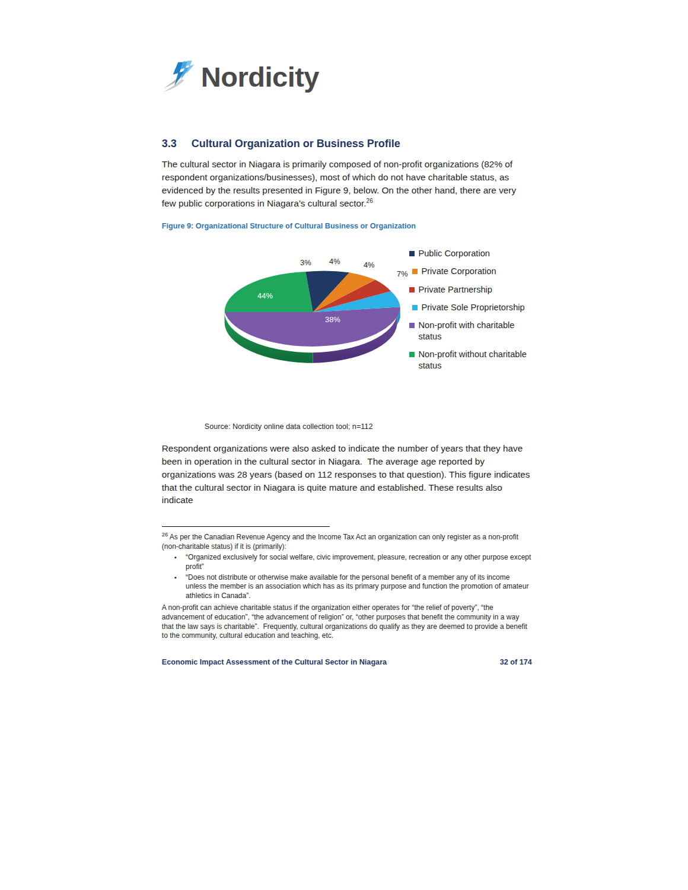Nordicity
3.3 Cultural Organization or Business Profile
The cultural sector in Niagara is primarily composed of non-profit organizations (82% of respondent organizations/businesses), most of which do not have charitable status, as evidenced by the results presented in Figure 9, below. On the other hand, there are very few public corporations in Niagara’s cultural sector.26
Figure 9: Organizational Structure of Cultural Business or Organization
3% 4% 4% 7% 44% 38%
Public Corporation
Private Corporation
Private Partnership
Private Sole Proprietorship
Non-profit with charitable status
Non-profit without charitable status
Source: Nordicity online data collection tool; n=112
Respondent organizations were also asked to indicate the number of years that they have been in operation in the cultural sector in Niagara. The average age reported by organizations was 28 years (based on 112 responses to that question). This figure indicates that the cultural sector in Niagara is quite mature and established. These results also indicate
26 As per the Canadian Revenue Agency and the Income Tax Act an organization can only register as a non-profit (non-charitable status) if it is (primarily):
“Organized exclusively for social welfare, civic improvement, pleasure, recreation or any other purpose except profit”
“Does not distribute or otherwise make available for the personal benefit of a member any of its income unless the member is an association which has as its primary purpose and function the promotion of amateur athletics in Canada”.
A non-profit can achieve charitable status if the organization either operates for “the relief of poverty”, “the advancement of education”, “the advancement of religion” or, “other purposes that benefit the community in a way that the law says is charitable”. Frequently, cultural organizations do qualify as they are deemed to provide a benefit to the community, cultural education and teaching, etc.
Economic Impact Assessment of the Cultural Sector in Niagara
32 of 174